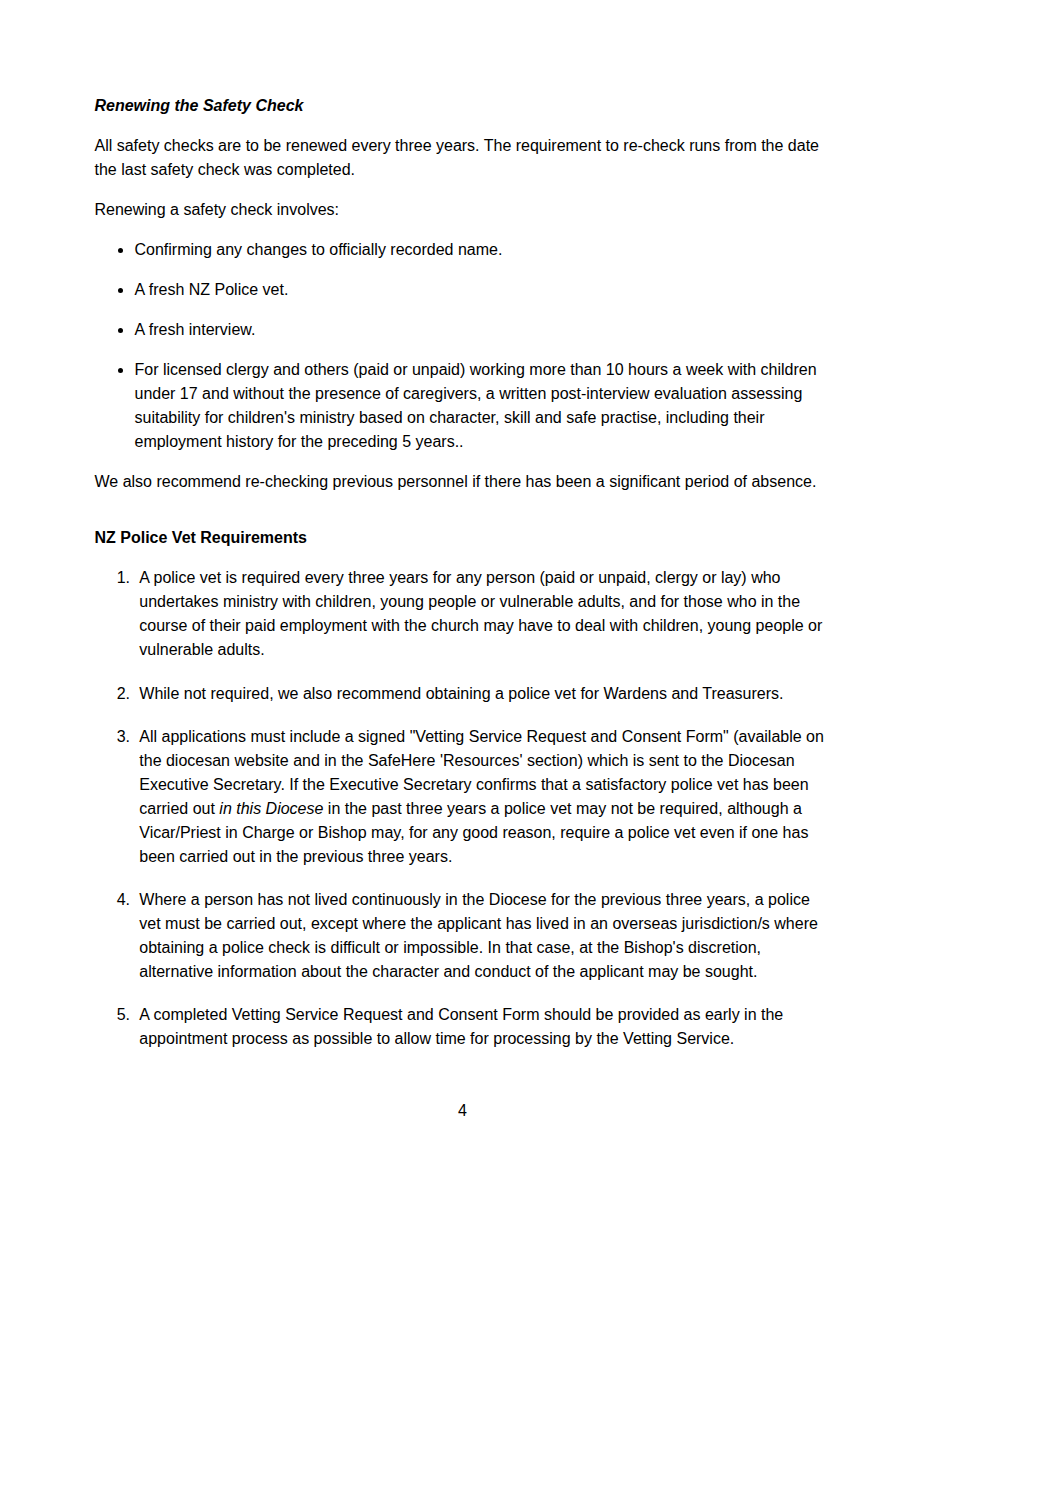Renewing the Safety Check
All safety checks are to be renewed every three years. The requirement to re-check runs from the date the last safety check was completed.
Renewing a safety check involves:
Confirming any changes to officially recorded name.
A fresh NZ Police vet.
A fresh interview.
For licensed clergy and others (paid or unpaid) working more than 10 hours a week with children under 17 and without the presence of caregivers, a written post-interview evaluation assessing suitability for children's ministry based on character, skill and safe practise, including their employment history for the preceding 5 years..
We also recommend re-checking previous personnel if there has been a significant period of absence.
NZ Police Vet Requirements
A police vet is required every three years for any person (paid or unpaid, clergy or lay) who undertakes ministry with children, young people or vulnerable adults, and for those who in the course of their paid employment with the church may have to deal with children, young people or vulnerable adults.
While not required, we also recommend obtaining a police vet for Wardens and Treasurers.
All applications must include a signed "Vetting Service Request and Consent Form" (available on the diocesan website and in the SafeHere 'Resources' section) which is sent to the Diocesan Executive Secretary. If the Executive Secretary confirms that a satisfactory police vet has been carried out in this Diocese in the past three years a police vet may not be required, although a Vicar/Priest in Charge or Bishop may, for any good reason, require a police vet even if one has been carried out in the previous three years.
Where a person has not lived continuously in the Diocese for the previous three years, a police vet must be carried out, except where the applicant has lived in an overseas jurisdiction/s where obtaining a police check is difficult or impossible. In that case, at the Bishop's discretion, alternative information about the character and conduct of the applicant may be sought.
A completed Vetting Service Request and Consent Form should be provided as early in the appointment process as possible to allow time for processing by the Vetting Service.
4